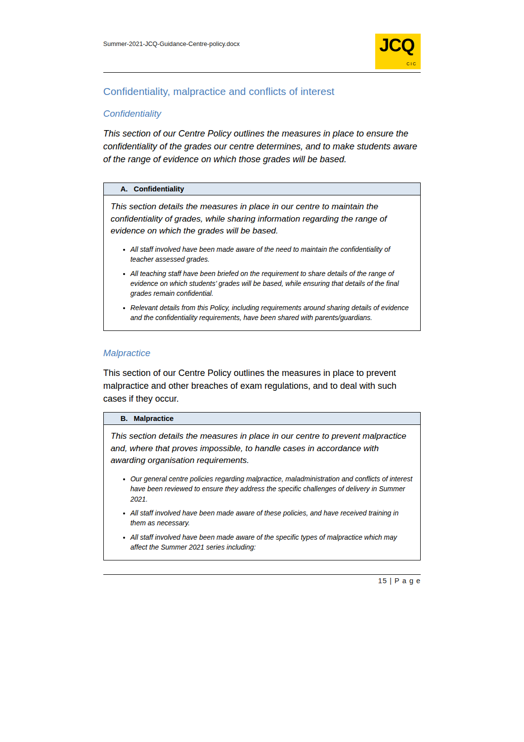Summer-2021-JCQ-Guidance-Centre-policy.docx
JCQ CIC
Confidentiality, malpractice and conflicts of interest
Confidentiality
This section of our Centre Policy outlines the measures in place to ensure the confidentiality of the grades our centre determines, and to make students aware of the range of evidence on which those grades will be based.
A. Confidentiality
This section details the measures in place in our centre to maintain the confidentiality of grades, while sharing information regarding the range of evidence on which the grades will be based.
All staff involved have been made aware of the need to maintain the confidentiality of teacher assessed grades.
All teaching staff have been briefed on the requirement to share details of the range of evidence on which students’ grades will be based, while ensuring that details of the final grades remain confidential.
Relevant details from this Policy, including requirements around sharing details of evidence and the confidentiality requirements, have been shared with parents/guardians.
Malpractice
This section of our Centre Policy outlines the measures in place to prevent malpractice and other breaches of exam regulations, and to deal with such cases if they occur.
B. Malpractice
This section details the measures in place in our centre to prevent malpractice and, where that proves impossible, to handle cases in accordance with awarding organisation requirements.
Our general centre policies regarding malpractice, maladministration and conflicts of interest have been reviewed to ensure they address the specific challenges of delivery in Summer 2021.
All staff involved have been made aware of these policies, and have received training in them as necessary.
All staff involved have been made aware of the specific types of malpractice which may affect the Summer 2021 series including:
15 | P a g e